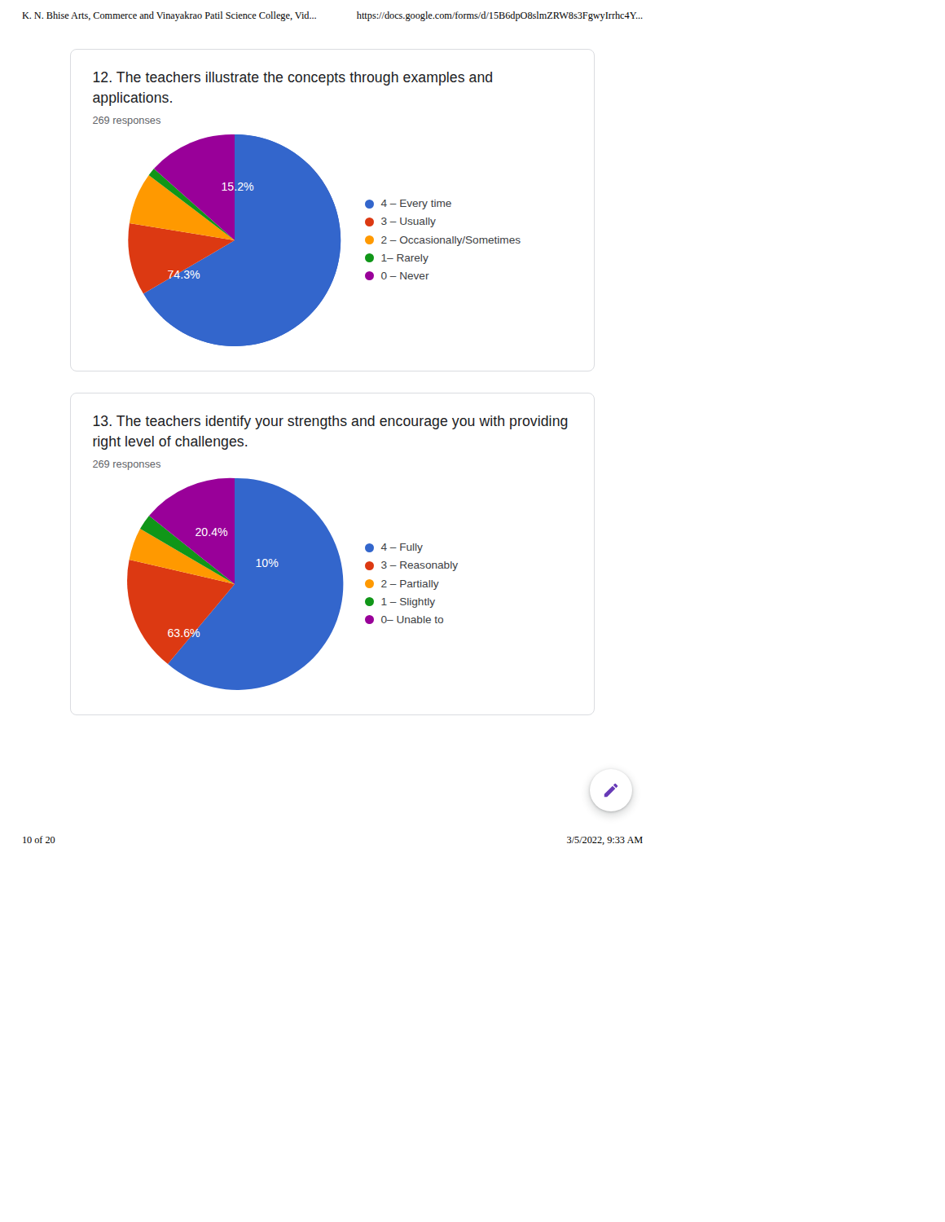K. N. Bhise Arts, Commerce and Vinayakrao Patil Science College, Vid... https://docs.google.com/forms/d/15B6dpO8slmZRW8s3FgwyIrrhc4Y...
12. The teachers illustrate the concepts through examples and applications.
269 responses
15.2% 74.3%
4 – Every time
3 – Usually
2 – Occasionally/Sometimes
1– Rarely
0 – Never
13. The teachers identify your strengths and encourage you with providing right level of challenges.
269 responses
20.4% 10% 63.6%
4 – Fully
3 – Reasonably
2 – Partially
1 – Slightly
0– Unable to
10 of 20 3/5/2022, 9:33 AM